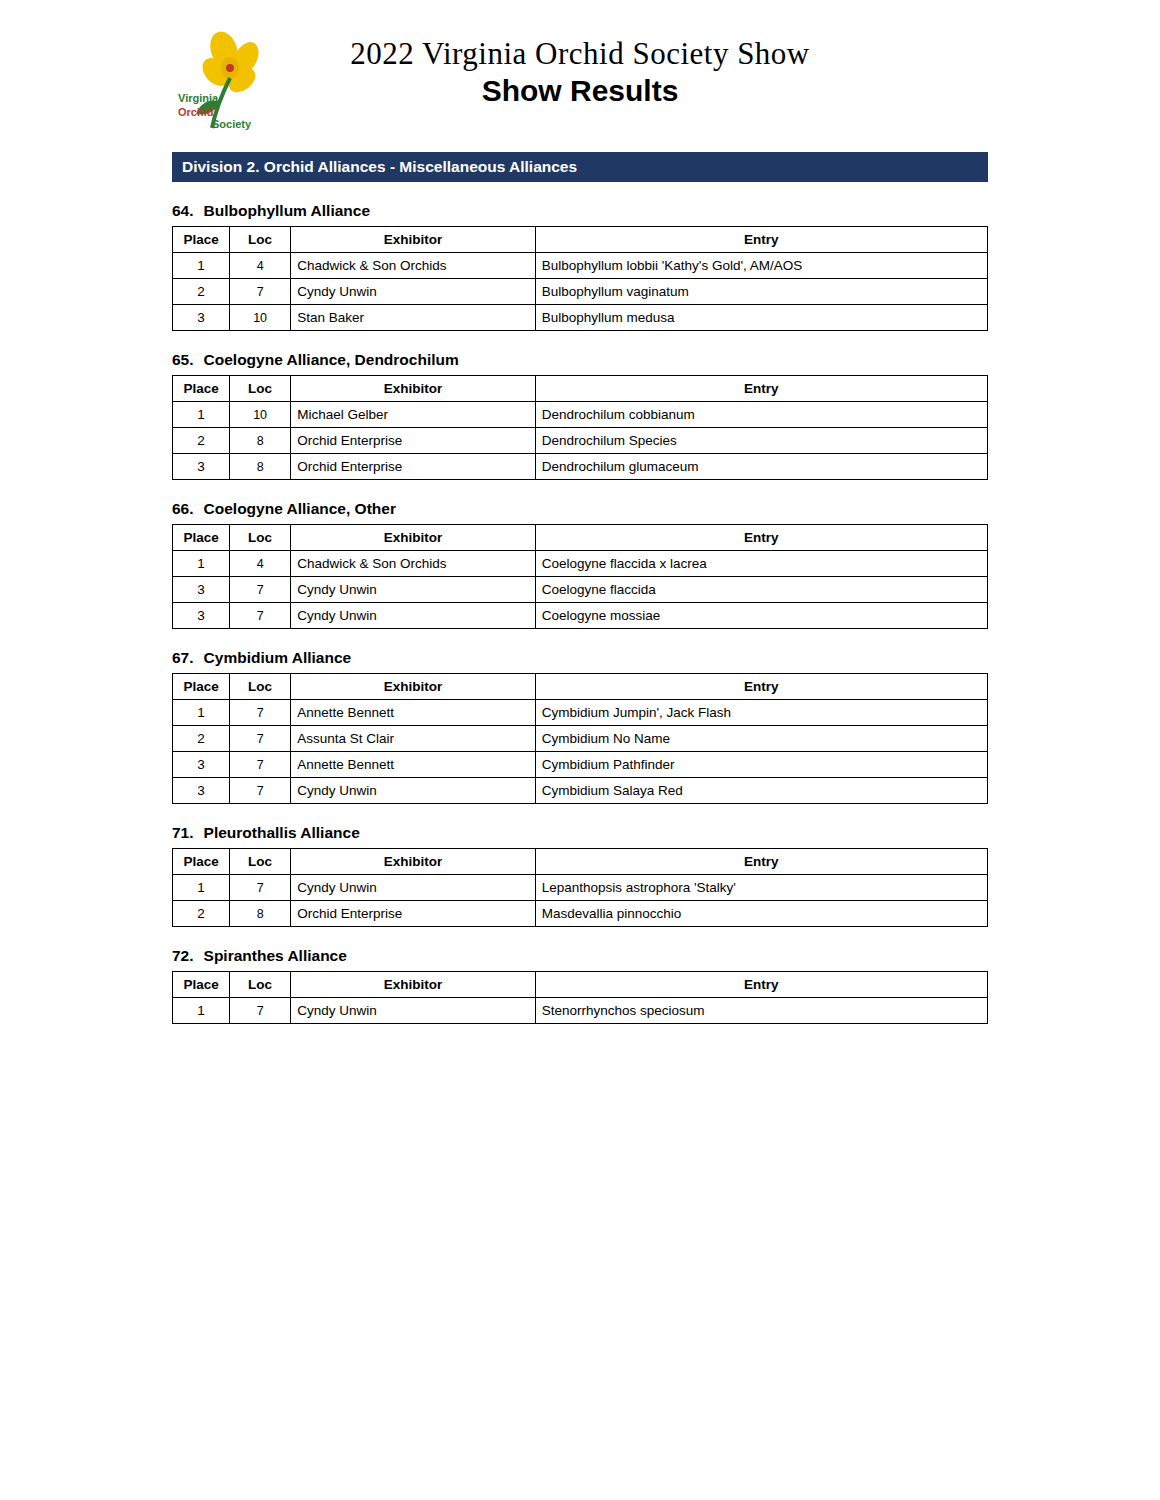Virginia Orchid Society
2022 Virginia Orchid Society Show
Show Results
Division 2. Orchid Alliances - Miscellaneous Alliances
64. Bulbophyllum Alliance
| Place | Loc | Exhibitor | Entry |
| --- | --- | --- | --- |
| 1 | 4 | Chadwick & Son Orchids | Bulbophyllum lobbii 'Kathy's Gold', AM/AOS |
| 2 | 7 | Cyndy Unwin | Bulbophyllum vaginatum |
| 3 | 10 | Stan Baker | Bulbophyllum medusa |
65. Coelogyne Alliance, Dendrochilum
| Place | Loc | Exhibitor | Entry |
| --- | --- | --- | --- |
| 1 | 10 | Michael Gelber | Dendrochilum cobbianum |
| 2 | 8 | Orchid Enterprise | Dendrochilum Species |
| 3 | 8 | Orchid Enterprise | Dendrochilum glumaceum |
66. Coelogyne Alliance, Other
| Place | Loc | Exhibitor | Entry |
| --- | --- | --- | --- |
| 1 | 4 | Chadwick & Son Orchids | Coelogyne flaccida x lacrea |
| 3 | 7 | Cyndy Unwin | Coelogyne flaccida |
| 3 | 7 | Cyndy Unwin | Coelogyne mossiae |
67. Cymbidium Alliance
| Place | Loc | Exhibitor | Entry |
| --- | --- | --- | --- |
| 1 | 7 | Annette Bennett | Cymbidium Jumpin', Jack Flash |
| 2 | 7 | Assunta St Clair | Cymbidium No Name |
| 3 | 7 | Annette Bennett | Cymbidium Pathfinder |
| 3 | 7 | Cyndy Unwin | Cymbidium Salaya Red |
71. Pleurothallis Alliance
| Place | Loc | Exhibitor | Entry |
| --- | --- | --- | --- |
| 1 | 7 | Cyndy Unwin | Lepanthopsis astrophora 'Stalky' |
| 2 | 8 | Orchid Enterprise | Masdevallia pinnocchio |
72. Spiranthes Alliance
| Place | Loc | Exhibitor | Entry |
| --- | --- | --- | --- |
| 1 | 7 | Cyndy Unwin | Stenorrhynchos speciosum |